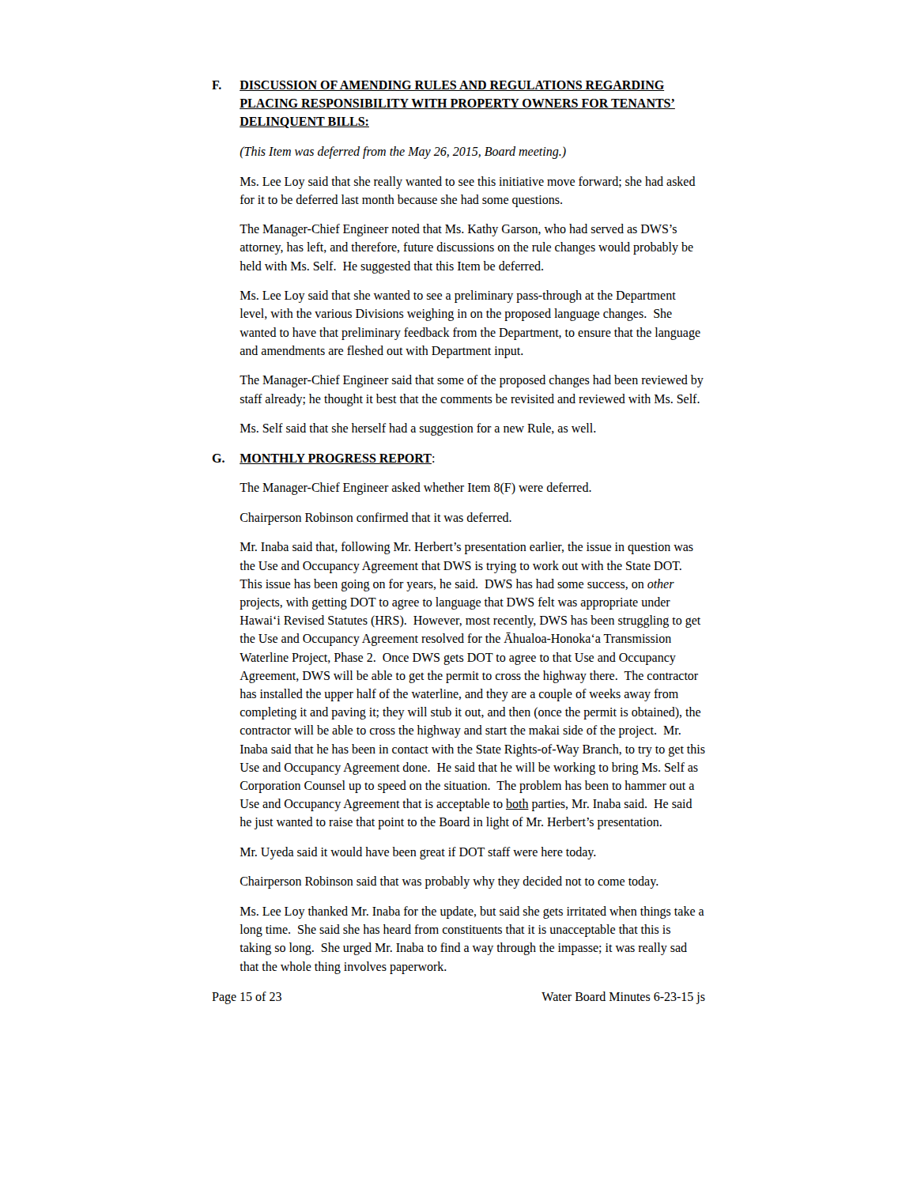F.
DISCUSSION OF AMENDING RULES AND REGULATIONS REGARDING PLACING RESPONSIBILITY WITH PROPERTY OWNERS FOR TENANTS’ DELINQUENT BILLS:
(This Item was deferred from the May 26, 2015, Board meeting.)
Ms. Lee Loy said that she really wanted to see this initiative move forward; she had asked for it to be deferred last month because she had some questions.
The Manager-Chief Engineer noted that Ms. Kathy Garson, who had served as DWS’s attorney, has left, and therefore, future discussions on the rule changes would probably be held with Ms. Self. He suggested that this Item be deferred.
Ms. Lee Loy said that she wanted to see a preliminary pass-through at the Department level, with the various Divisions weighing in on the proposed language changes. She wanted to have that preliminary feedback from the Department, to ensure that the language and amendments are fleshed out with Department input.
The Manager-Chief Engineer said that some of the proposed changes had been reviewed by staff already; he thought it best that the comments be revisited and reviewed with Ms. Self.
Ms. Self said that she herself had a suggestion for a new Rule, as well.
G.
MONTHLY PROGRESS REPORT:
The Manager-Chief Engineer asked whether Item 8(F) were deferred.
Chairperson Robinson confirmed that it was deferred.
Mr. Inaba said that, following Mr. Herbert’s presentation earlier, the issue in question was the Use and Occupancy Agreement that DWS is trying to work out with the State DOT. This issue has been going on for years, he said. DWS has had some success, on other projects, with getting DOT to agree to language that DWS felt was appropriate under Hawai‘i Revised Statutes (HRS). However, most recently, DWS has been struggling to get the Use and Occupancy Agreement resolved for the Āhualoa-Honoka‘a Transmission Waterline Project, Phase 2. Once DWS gets DOT to agree to that Use and Occupancy Agreement, DWS will be able to get the permit to cross the highway there. The contractor has installed the upper half of the waterline, and they are a couple of weeks away from completing it and paving it; they will stub it out, and then (once the permit is obtained), the contractor will be able to cross the highway and start the makai side of the project. Mr. Inaba said that he has been in contact with the State Rights-of-Way Branch, to try to get this Use and Occupancy Agreement done. He said that he will be working to bring Ms. Self as Corporation Counsel up to speed on the situation. The problem has been to hammer out a Use and Occupancy Agreement that is acceptable to both parties, Mr. Inaba said. He said he just wanted to raise that point to the Board in light of Mr. Herbert’s presentation.
Mr. Uyeda said it would have been great if DOT staff were here today.
Chairperson Robinson said that was probably why they decided not to come today.
Ms. Lee Loy thanked Mr. Inaba for the update, but said she gets irritated when things take a long time. She said she has heard from constituents that it is unacceptable that this is taking so long. She urged Mr. Inaba to find a way through the impasse; it was really sad that the whole thing involves paperwork.
Page 15 of 23 Water Board Minutes 6-23-15 js